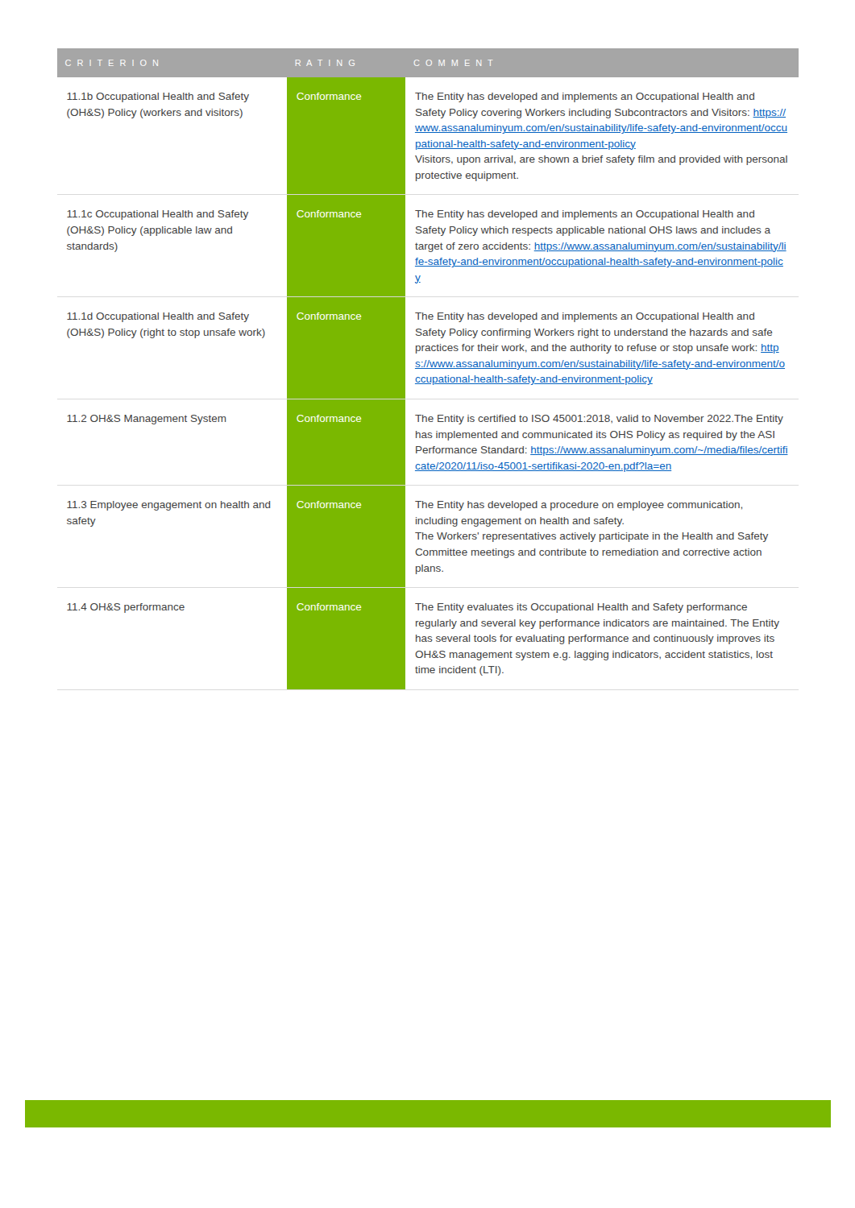| C R I T E R I O N | R A T I N G | C O M M E N T |
| --- | --- | --- |
| 11.1b Occupational Health and Safety (OH&S) Policy (workers and visitors) | Conformance | The Entity has developed and implements an Occupational Health and Safety Policy covering Workers including Subcontractors and Visitors: https://www.assanaluminyum.com/en/sustainability/life-safety-and-environment/occupational-health-safety-and-environment-policy Visitors, upon arrival, are shown a brief safety film and provided with personal protective equipment. |
| 11.1c Occupational Health and Safety (OH&S) Policy (applicable law and standards) | Conformance | The Entity has developed and implements an Occupational Health and Safety Policy which respects applicable national OHS laws and includes a target of zero accidents: https://www.assanaluminyum.com/en/sustainability/life-safety-and-environment/occupational-health-safety-and-environment-policy |
| 11.1d Occupational Health and Safety (OH&S) Policy (right to stop unsafe work) | Conformance | The Entity has developed and implements an Occupational Health and Safety Policy confirming Workers right to understand the hazards and safe practices for their work, and the authority to refuse or stop unsafe work: https://www.assanaluminyum.com/en/sustainability/life-safety-and-environment/occupational-health-safety-and-environment-policy |
| 11.2 OH&S Management System | Conformance | The Entity is certified to ISO 45001:2018, valid to November 2022.The Entity has implemented and communicated its OHS Policy as required by the ASI Performance Standard: https://www.assanaluminyum.com/~/media/files/certificate/2020/11/iso-45001-sertifikasi-2020-en.pdf?la=en |
| 11.3 Employee engagement on health and safety | Conformance | The Entity has developed a procedure on employee communication, including engagement on health and safety. The Workers' representatives actively participate in the Health and Safety Committee meetings and contribute to remediation and corrective action plans. |
| 11.4 OH&S performance | Conformance | The Entity evaluates its Occupational Health and Safety performance regularly and several key performance indicators are maintained. The Entity has several tools for evaluating performance and continuously improves its OH&S management system e.g. lagging indicators, accident statistics, lost time incident (LTI). |